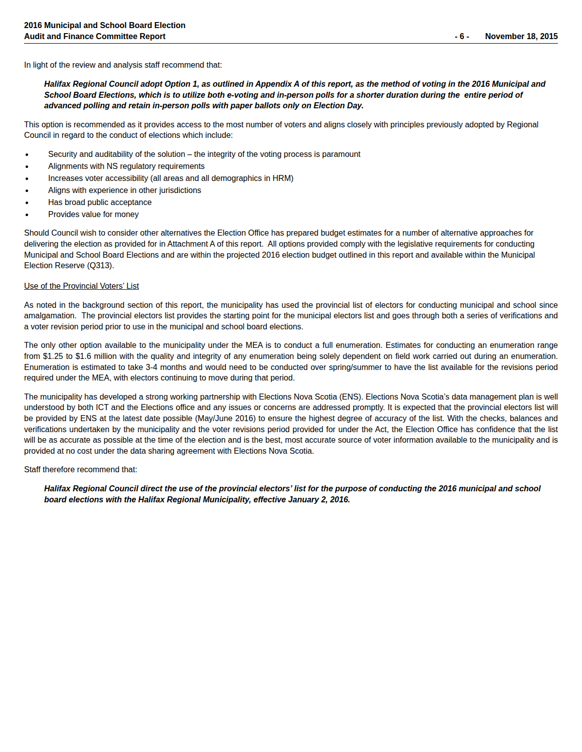2016 Municipal and School Board Election
Audit and Finance Committee Report - 6 - November 18, 2015
In light of the review and analysis staff recommend that:
Halifax Regional Council adopt Option 1, as outlined in Appendix A of this report, as the method of voting in the 2016 Municipal and School Board Elections, which is to utilize both e-voting and in-person polls for a shorter duration during the entire period of advanced polling and retain in-person polls with paper ballots only on Election Day.
This option is recommended as it provides access to the most number of voters and aligns closely with principles previously adopted by Regional Council in regard to the conduct of elections which include:
Security and auditability of the solution – the integrity of the voting process is paramount
Alignments with NS regulatory requirements
Increases voter accessibility (all areas and all demographics in HRM)
Aligns with experience in other jurisdictions
Has broad public acceptance
Provides value for money
Should Council wish to consider other alternatives the Election Office has prepared budget estimates for a number of alternative approaches for delivering the election as provided for in Attachment A of this report. All options provided comply with the legislative requirements for conducting Municipal and School Board Elections and are within the projected 2016 election budget outlined in this report and available within the Municipal Election Reserve (Q313).
Use of the Provincial Voters’ List
As noted in the background section of this report, the municipality has used the provincial list of electors for conducting municipal and school since amalgamation. The provincial electors list provides the starting point for the municipal electors list and goes through both a series of verifications and a voter revision period prior to use in the municipal and school board elections.
The only other option available to the municipality under the MEA is to conduct a full enumeration. Estimates for conducting an enumeration range from $1.25 to $1.6 million with the quality and integrity of any enumeration being solely dependent on field work carried out during an enumeration. Enumeration is estimated to take 3-4 months and would need to be conducted over spring/summer to have the list available for the revisions period required under the MEA, with electors continuing to move during that period.
The municipality has developed a strong working partnership with Elections Nova Scotia (ENS). Elections Nova Scotia’s data management plan is well understood by both ICT and the Elections office and any issues or concerns are addressed promptly. It is expected that the provincial electors list will be provided by ENS at the latest date possible (May/June 2016) to ensure the highest degree of accuracy of the list. With the checks, balances and verifications undertaken by the municipality and the voter revisions period provided for under the Act, the Election Office has confidence that the list will be as accurate as possible at the time of the election and is the best, most accurate source of voter information available to the municipality and is provided at no cost under the data sharing agreement with Elections Nova Scotia.
Staff therefore recommend that:
Halifax Regional Council direct the use of the provincial electors’ list for the purpose of conducting the 2016 municipal and school board elections with the Halifax Regional Municipality, effective January 2, 2016.